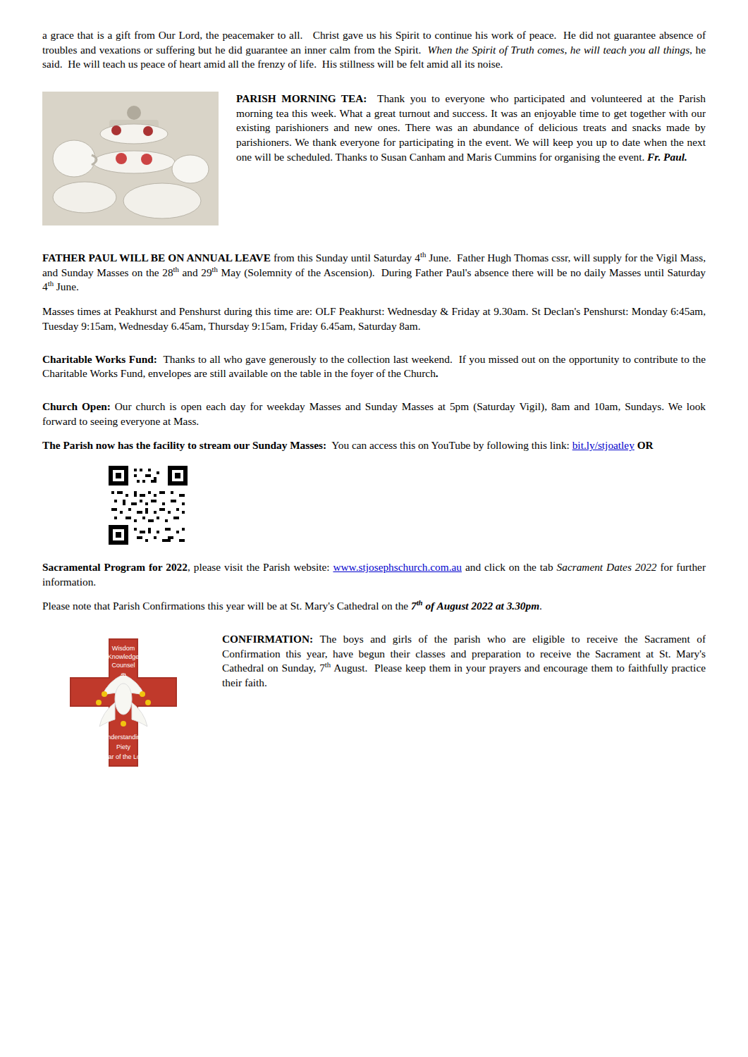a grace that is a gift from Our Lord, the peacemaker to all. Christ gave us his Spirit to continue his work of peace. He did not guarantee absence of troubles and vexations or suffering but he did guarantee an inner calm from the Spirit. When the Spirit of Truth comes, he will teach you all things, he said. He will teach us peace of heart amid all the frenzy of life. His stillness will be felt amid all its noise.
PARISH MORNING TEA: Thank you to everyone who participated and volunteered at the Parish morning tea this week. What a great turnout and success. It was an enjoyable time to get together with our existing parishioners and new ones. There was an abundance of delicious treats and snacks made by parishioners. We thank everyone for participating in the event. We will keep you up to date when the next one will be scheduled. Thanks to Susan Canham and Maris Cummins for organising the event. Fr. Paul.
FATHER PAUL WILL BE ON ANNUAL LEAVE from this Sunday until Saturday 4th June. Father Hugh Thomas cssr, will supply for the Vigil Mass, and Sunday Masses on the 28th and 29th May (Solemnity of the Ascension). During Father Paul's absence there will be no daily Masses until Saturday 4th June.
Masses times at Peakhurst and Penshurst during this time are: OLF Peakhurst: Wednesday & Friday at 9.30am. St Declan's Penshurst: Monday 6:45am, Tuesday 9:15am, Wednesday 6.45am, Thursday 9:15am, Friday 6.45am, Saturday 8am.
Charitable Works Fund: Thanks to all who gave generously to the collection last weekend. If you missed out on the opportunity to contribute to the Charitable Works Fund, envelopes are still available on the table in the foyer of the Church.
Church Open: Our church is open each day for weekday Masses and Sunday Masses at 5pm (Saturday Vigil), 8am and 10am, Sundays. We look forward to seeing everyone at Mass.
The Parish now has the facility to stream our Sunday Masses: You can access this on YouTube by following this link: bit.ly/stjoatley OR
Sacramental Program for 2022, please visit the Parish website: www.stjosephschurch.com.au and click on the tab Sacrament Dates 2022 for further information.
Please note that Parish Confirmations this year will be at St. Mary's Cathedral on the 7th of August 2022 at 3.30pm.
CONFIRMATION: The boys and girls of the parish who are eligible to receive the Sacrament of Confirmation this year, have begun their classes and preparation to receive the Sacrament at St. Mary's Cathedral on Sunday, 7th August. Please keep them in your prayers and encourage them to faithfully practice their faith.